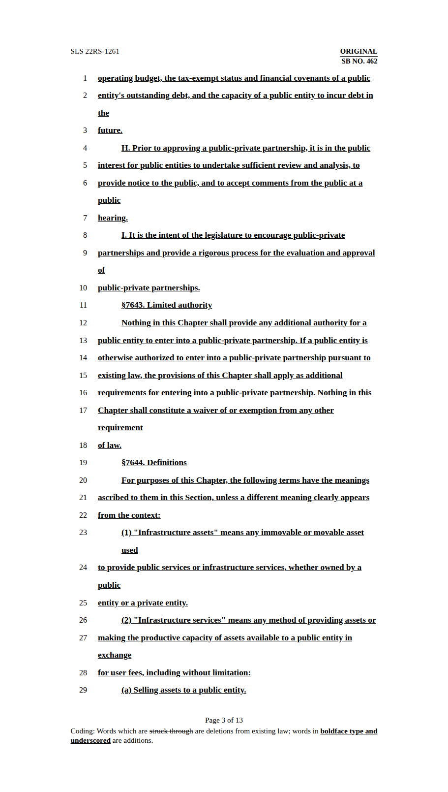SLS 22RS-1261
ORIGINAL SB NO. 462
operating budget, the tax-exempt status and financial covenants of a public
entity's outstanding debt, and the capacity of a public entity to incur debt in the
future.
H. Prior to approving a public-private partnership, it is in the public
interest for public entities to undertake sufficient review and analysis, to
provide notice to the public, and to accept comments from the public at a public
hearing.
I. It is the intent of the legislature to encourage public-private
partnerships and provide a rigorous process for the evaluation and approval of
public-private partnerships.
§7643. Limited authority
Nothing in this Chapter shall provide any additional authority for a
public entity to enter into a public-private partnership. If a public entity is
otherwise authorized to enter into a public-private partnership pursuant to
existing law, the provisions of this Chapter shall apply as additional
requirements for entering into a public-private partnership. Nothing in this
Chapter shall constitute a waiver of or exemption from any other requirement
of law.
§7644. Definitions
For purposes of this Chapter, the following terms have the meanings
ascribed to them in this Section, unless a different meaning clearly appears
from the context:
(1) "Infrastructure assets" means any immovable or movable asset used
to provide public services or infrastructure services, whether owned by a public
entity or a private entity.
(2) "Infrastructure services" means any method of providing assets or
making the productive capacity of assets available to a public entity in exchange
for user fees, including without limitation:
(a) Selling assets to a public entity.
Page 3 of 13
Coding: Words which are struck through are deletions from existing law; words in boldface type and underscored are additions.